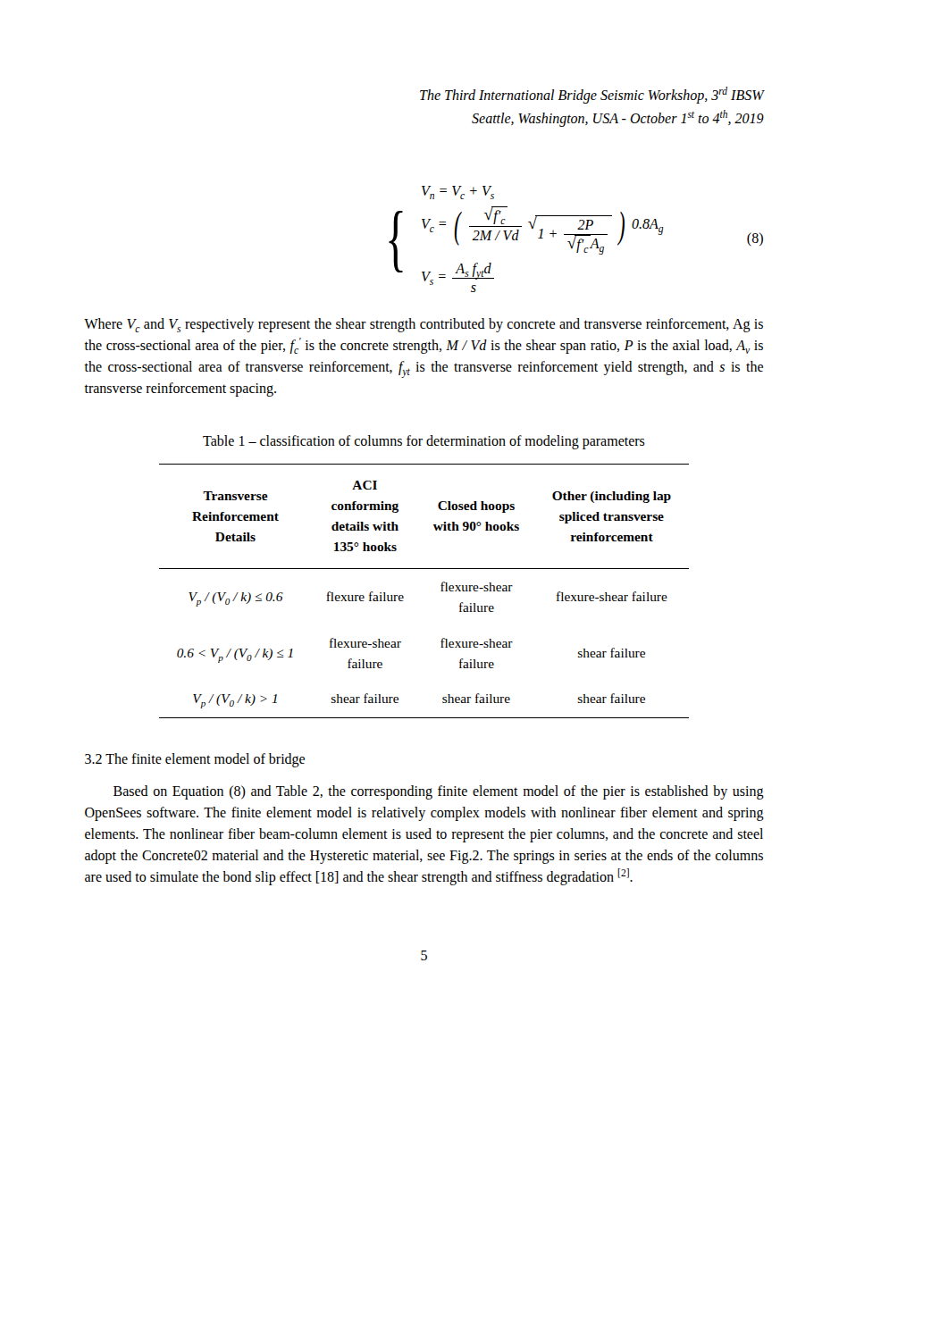The Third International Bridge Seismic Workshop, 3rd IBSW Seattle, Washington, USA - October 1st to 4th, 2019
{
Vn = Vc + Vs
Vc = ( √f′c 2M / Vd √ 1 + 2P√f′c Ag ) 0.8Ag
Vs = As fytd s
(8)
Where Vc and Vs respectively represent the shear strength contributed by concrete and transverse reinforcement, Ag is the cross-sectional area of the pier, fc′ is the concrete strength, M / Vd is the shear span ratio, P is the axial load, Av is the cross-sectional area of transverse reinforcement, fyt is the transverse reinforcement yield strength, and s is the transverse reinforcement spacing.
Table 1 – classification of columns for determination of modeling parameters
| Transverse Reinforcement Details | ACI conforming details with 135° hooks | Closed hoops with 90° hooks | Other (including lap spliced transverse reinforcement |
| --- | --- | --- | --- |
| V p / (V 0 / k) ≤ 0.6 | flexure failure | flexure-shear failure | flexure-shear failure |
| 0.6 < V p / (V 0 / k) ≤ 1 | flexure-shear failure | flexure-shear failure | shear failure |
| V p / (V 0 / k) > 1 | shear failure | shear failure | shear failure |
3.2 The finite element model of bridge
Based on Equation (8) and Table 2, the corresponding finite element model of the pier is established by using OpenSees software. The finite element model is relatively complex models with nonlinear fiber element and spring elements. The nonlinear fiber beam-column element is used to represent the pier columns, and the concrete and steel adopt the Concrete02 material and the Hysteretic material, see Fig.2. The springs in series at the ends of the columns are used to simulate the bond slip effect [18] and the shear strength and stiffness degradation [2].
5